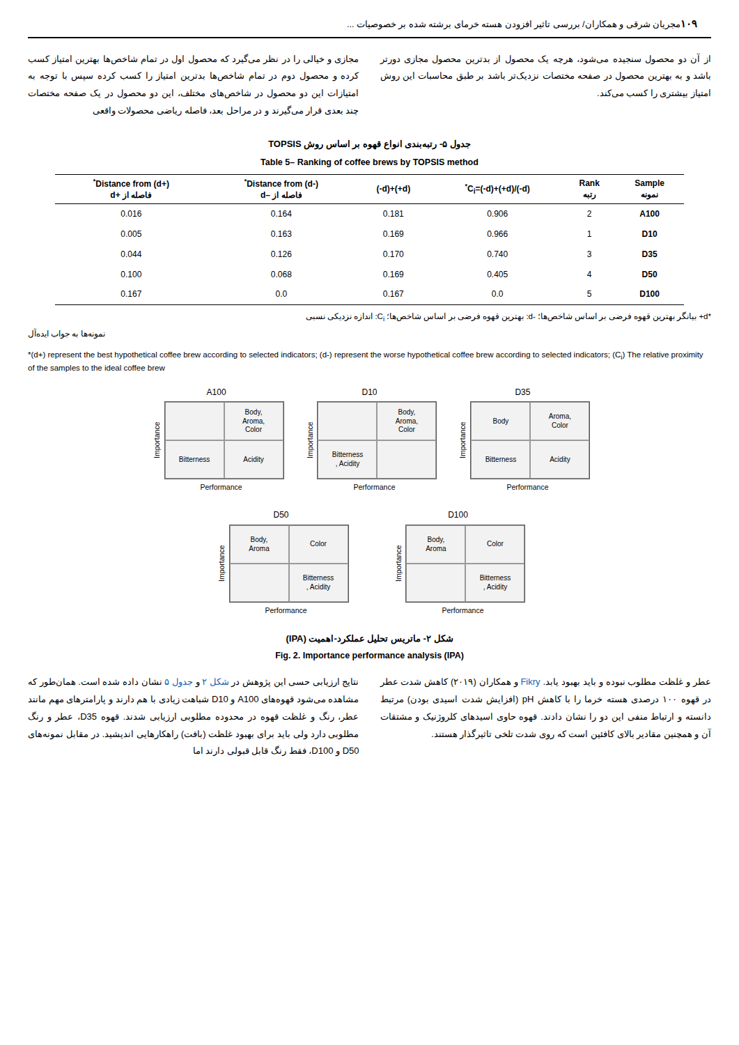۱۰۹
مجریان شرقی و همکاران/ بررسی تاثیر افزودن هسته خرمای برشته شده بر خصوصیات ...
از آن دو محصول سنجیده می‌شود، هرچه یک محصول از بدترین محصول مجازی دورتر باشد و به بهترین محصول در صفحه مختصات نزدیک‌تر باشد بر طبق محاسبات این روش امتیاز بیشتری را کسب می‌کند.
مجازی و خیالی را در نظر می‌گیرد که محصول اول در تمام شاخص‌ها بهترین امتیاز کسب کرده و محصول دوم در تمام شاخص‌ها بدترین امتیاز را کسب کرده سپس با توجه به امتیازات این دو محصول در شاخص‌های مختلف، این دو محصول در یک صفحه مختصات چند بعدی قرار می‌گیرند و در مراحل بعد، فاصله ریاضی محصولات واقعی
جدول ۵- رتبه‌بندی انواع قهوه بر اساس روش TOPSIS
Table 5– Ranking of coffee brews by TOPSIS method
| Sample نمونه | Rank رتبه | (d-)/(d+)+(d-)=C i * | (d+)+(d-) | Distance from (d-) * فاصله از –d | Distance from (d+) * فاصله از +d |
| --- | --- | --- | --- | --- | --- |
| A100 | 2 | 0.906 | 0.181 | 0.164 | 0.016 |
| D10 | 1 | 0.966 | 0.169 | 0.163 | 0.005 |
| D35 | 3 | 0.740 | 0.170 | 0.126 | 0.044 |
| D50 | 4 | 0.405 | 0.169 | 0.068 | 0.100 |
| D100 | 5 | 0.0 | 0.167 | 0.0 | 0.167 |
*d+ بیانگر بهترین قهوه فرضی بر اساس شاخص‌ها؛ -d: بهترین قهوه فرضی بر اساس شاخص‌ها؛ Ci: اندازه نزدیکی نسبی
نمونه‌ها به جواب ایده‌آل
*(d+) represent the best hypothetical coffee brew according to selected indicators; (d-) represent the worse hypothetical coffee brew according to selected indicators; (Ci) The relative proximity of the samples to the ideal coffee brew
A100
Importance
Body,
Aroma,
Color
Bitterness
Acidity
Performance
D10
Importance
Body,
Aroma,
Color
Bitterness
, Acidity
Performance
D35
Importance
Body
Aroma,
Color
Bitterness
Acidity
Performance
D50
Importance
Body,
Aroma
Color
Bitterness
, Acidity
Performance
D100
Importance
Body,
Aroma
Color
Bitterness
, Acidity
Performance
شکل ۲- ماتریس تحلیل عملکرد-اهمیت (IPA)
Fig. 2. Importance performance analysis (IPA)
عطر و غلظت مطلوب نبوده و باید بهبود یابد. Fikry و همکاران (۲۰۱۹) کاهش شدت عطر در قهوه ۱۰۰ درصدی هسته خرما را با کاهش pH (افزایش شدت اسیدی بودن) مرتبط دانسته و ارتباط منفی این دو را نشان دادند. قهوه حاوی اسیدهای کلروژنیک و مشتقات آن و همچنین مقادیر بالای کافئین است که روی شدت تلخی تاثیرگذار هستند.
نتایج ارزیابی حسی این پژوهش در شکل ۲ و جدول ۵ نشان داده شده است. همان‌طور که مشاهده می‌شود قهوه‌های A100 و D10 شباهت زیادی با هم دارند و پارامترهای مهم مانند عطر، رنگ و غلظت قهوه در محدوده مطلوبی ارزیابی شدند. قهوه D35، عطر و رنگ مطلوبی دارد ولی باید برای بهبود غلظت (بافت) راهکارهایی اندیشید. در مقابل نمونه‌های D50 و D100، فقط رنگ قابل قبولی دارند اما